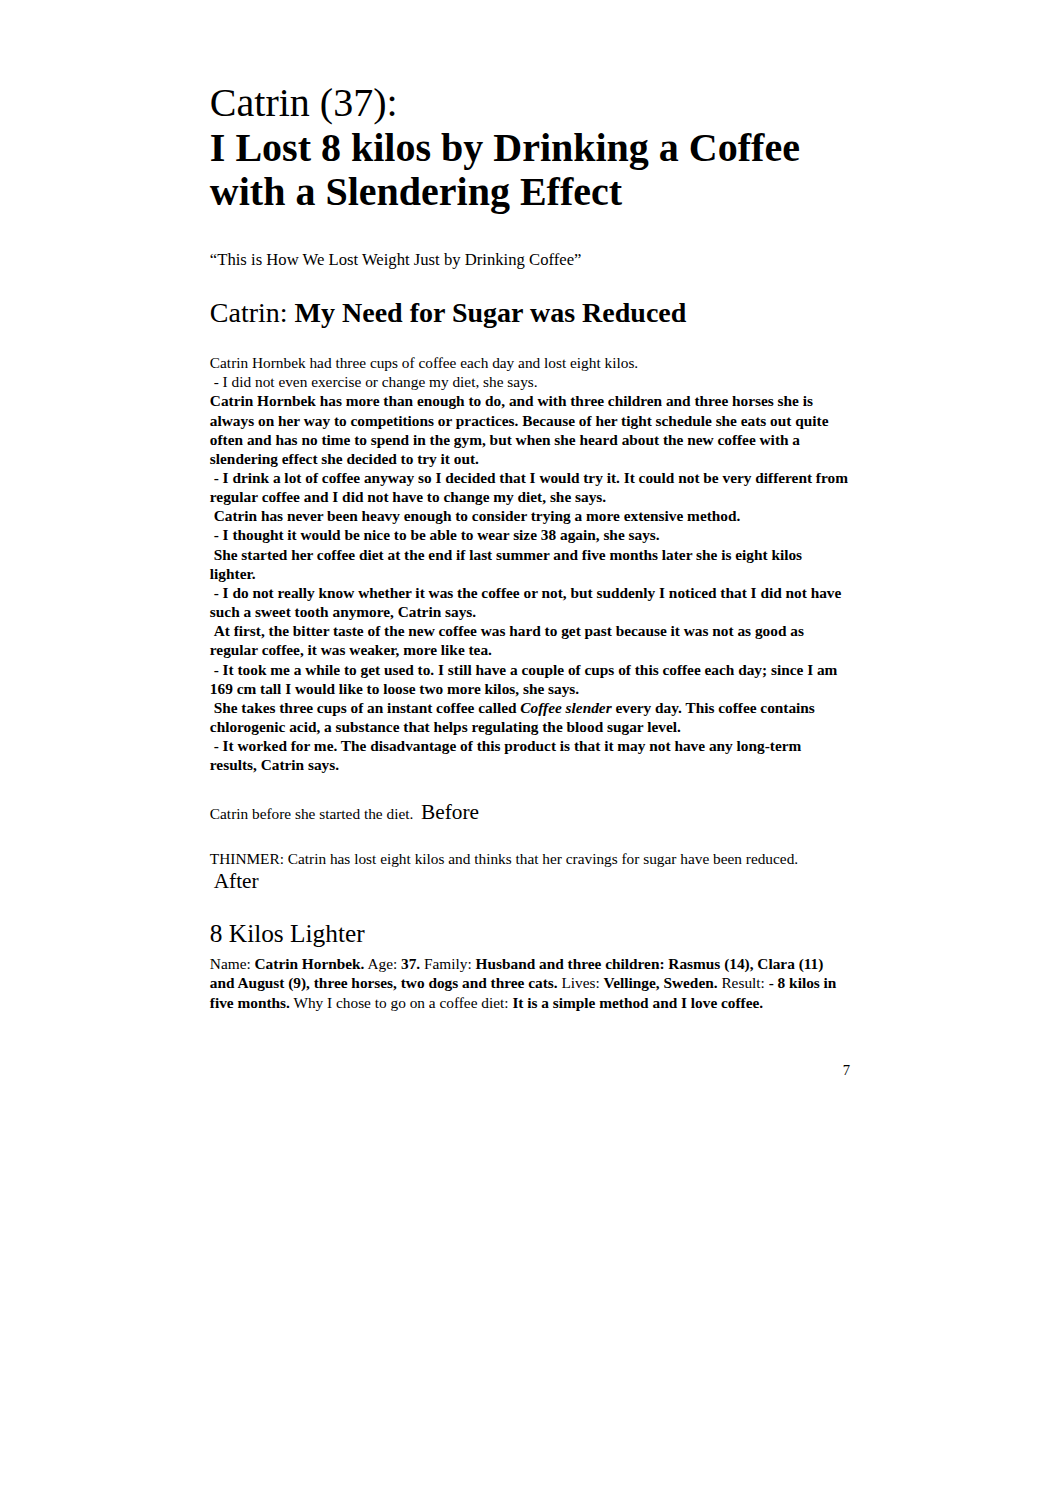Catrin (37):
I Lost 8 kilos by Drinking a Coffee with a Slendering Effect
“This is How We Lost Weight Just by Drinking Coffee”
Catrin: My Need for Sugar was Reduced
Catrin Hornbek had three cups of coffee each day and lost eight kilos.
- I did not even exercise or change my diet, she says.
Catrin Hornbek has more than enough to do, and with three children and three horses she is always on her way to competitions or practices. Because of her tight schedule she eats out quite often and has no time to spend in the gym, but when she heard about the new coffee with a slendering effect she decided to try it out.
- I drink a lot of coffee anyway so I decided that I would try it. It could not be very different from regular coffee and I did not have to change my diet, she says.
Catrin has never been heavy enough to consider trying a more extensive method.
- I thought it would be nice to be able to wear size 38 again, she says.
She started her coffee diet at the end if last summer and five months later she is eight kilos lighter.
- I do not really know whether it was the coffee or not, but suddenly I noticed that I did not have such a sweet tooth anymore, Catrin says.
At first, the bitter taste of the new coffee was hard to get past because it was not as good as regular coffee, it was weaker, more like tea.
- It took me a while to get used to. I still have a couple of cups of this coffee each day; since I am 169 cm tall I would like to loose two more kilos, she says.
She takes three cups of an instant coffee called Coffee slender every day. This coffee contains chlorogenic acid, a substance that helps regulating the blood sugar level.
- It worked for me. The disadvantage of this product is that it may not have any long-term results, Catrin says.
Catrin before she started the diet. Before
THINMER: Catrin has lost eight kilos and thinks that her cravings for sugar have been reduced. After
8 Kilos Lighter
Name: Catrin Hornbek. Age: 37. Family: Husband and three children: Rasmus (14), Clara (11) and August (9), three horses, two dogs and three cats. Lives: Vellinge, Sweden. Result: - 8 kilos in five months. Why I chose to go on a coffee diet: It is a simple method and I love coffee.
7